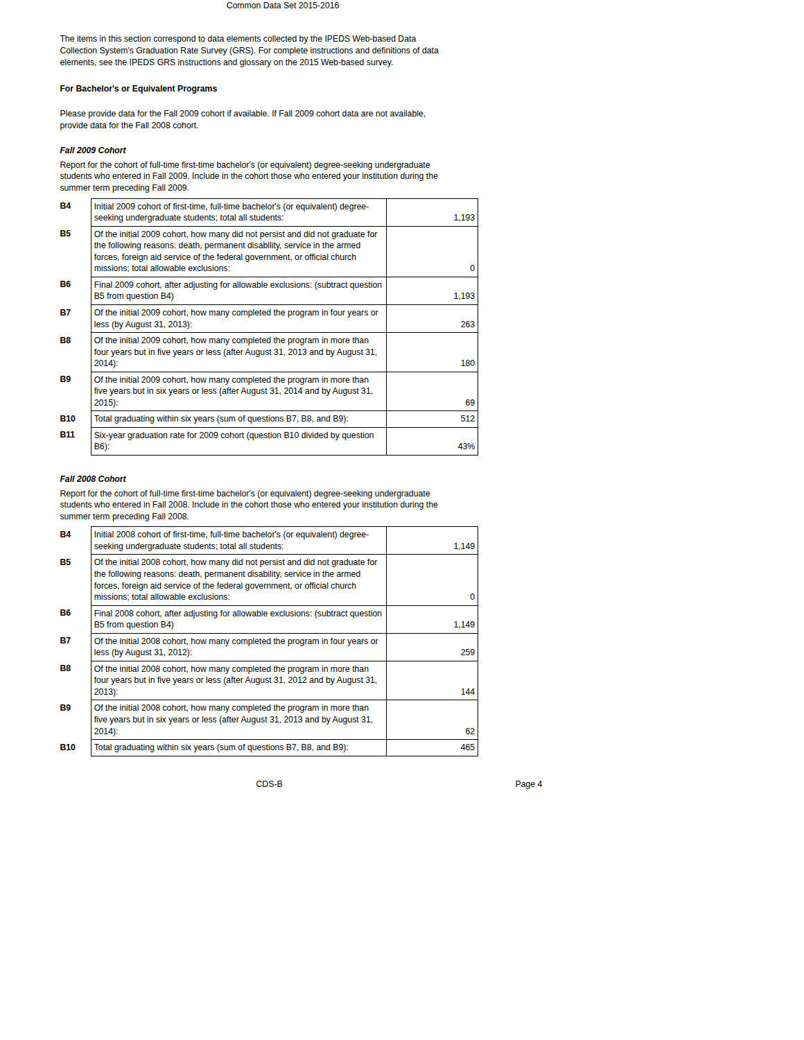Common Data Set 2015-2016
The items in this section correspond to data elements collected by the IPEDS Web-based Data Collection System's Graduation Rate Survey (GRS). For complete instructions and definitions of data elements, see the IPEDS GRS instructions and glossary on the 2015 Web-based survey.
For Bachelor's or Equivalent Programs
Please provide data for the Fall 2009 cohort if available. If Fall 2009 cohort data are not available, provide data for the Fall 2008 cohort.
Fall 2009 Cohort
Report for the cohort of full-time first-time bachelor's (or equivalent) degree-seeking undergraduate students who entered in Fall 2009. Include in the cohort those who entered your institution during the summer term preceding Fall 2009.
| B4 | Initial 2009 cohort of first-time, full-time bachelor's (or equivalent) degree-seeking undergraduate students; total all students: | 1,193 |
| B5 | Of the initial 2009 cohort, how many did not persist and did not graduate for the following reasons: death, permanent disability, service in the armed forces, foreign aid service of the federal government, or official church missions; total allowable exclusions: | 0 |
| B6 | Final 2009 cohort, after adjusting for allowable exclusions: (subtract question B5 from question B4) | 1,193 |
| B7 | Of the initial 2009 cohort, how many completed the program in four years or less (by August 31, 2013): | 263 |
| B8 | Of the initial 2009 cohort, how many completed the program in more than four years but in five years or less (after August 31, 2013 and by August 31, 2014): | 180 |
| B9 | Of the initial 2009 cohort, how many completed the program in more than five years but in six years or less (after August 31, 2014 and by August 31, 2015): | 69 |
| B10 | Total graduating within six years (sum of questions B7, B8, and B9): | 512 |
| B11 | Six-year graduation rate for 2009 cohort (question B10 divided by question B6): | 43% |
Fall 2008 Cohort
Report for the cohort of full-time first-time bachelor's (or equivalent) degree-seeking undergraduate students who entered in Fall 2008. Include in the cohort those who entered your institution during the summer term preceding Fall 2008.
| B4 | Initial 2008 cohort of first-time, full-time bachelor's (or equivalent) degree-seeking undergraduate students; total all students: | 1,149 |
| B5 | Of the initial 2008 cohort, how many did not persist and did not graduate for the following reasons: death, permanent disability, service in the armed forces, foreign aid service of the federal government, or official church missions; total allowable exclusions: | 0 |
| B6 | Final 2008 cohort, after adjusting for allowable exclusions: (subtract question B5 from question B4) | 1,149 |
| B7 | Of the initial 2008 cohort, how many completed the program in four years or less (by August 31, 2012): | 259 |
| B8 | Of the initial 2008 cohort, how many completed the program in more than four years but in five years or less (after August 31, 2012 and by August 31, 2013): | 144 |
| B9 | Of the initial 2008 cohort, how many completed the program in more than five years but in six years or less (after August 31, 2013 and by August 31, 2014): | 62 |
| B10 | Total graduating within six years (sum of questions B7, B8, and B9): | 465 |
CDS-B
Page 4